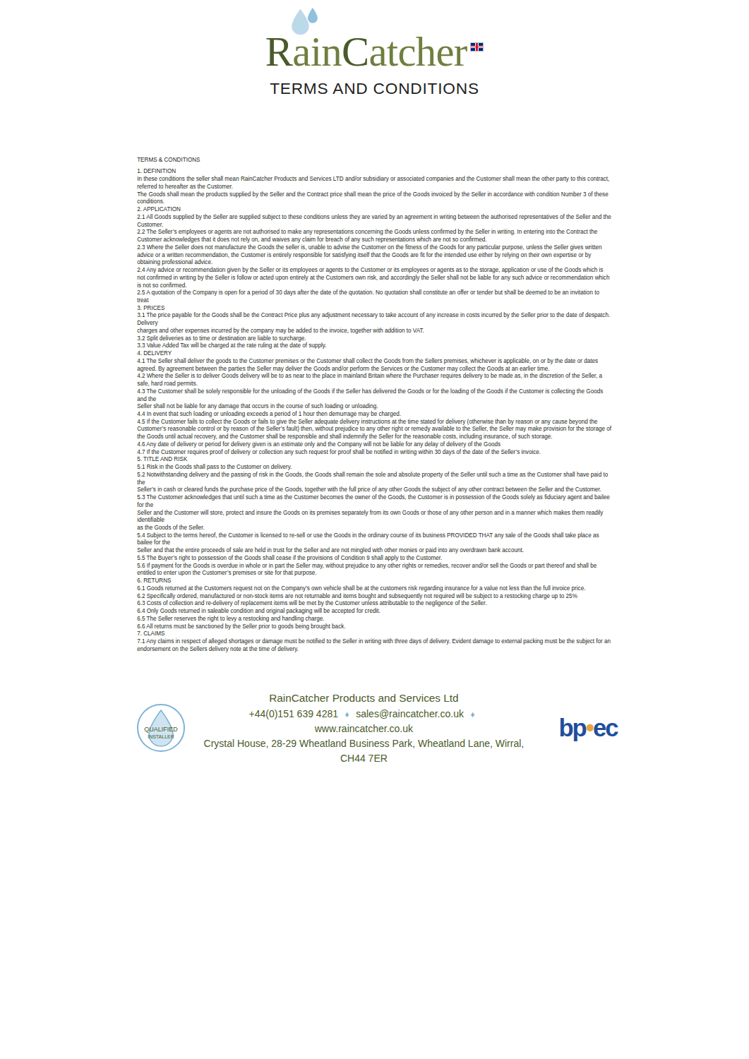Rain Catcher
TERMS AND CONDITIONS
TERMS & CONDITIONS
1. DEFINITION
In these conditions the seller shall mean RainCatcher Products and Services LTD and/or subsidiary or associated companies and the Customer shall mean the other party to this contract, referred to hereafter as the Customer.
The Goods shall mean the products supplied by the Seller and the Contract price shall mean the price of the Goods invoiced by the Seller in accordance with condition Number 3 of these conditions.
2. APPLICATION
2.1 All Goods supplied by the Seller are supplied subject to these conditions unless they are varied by an agreement in writing between the authorised representatives of the Seller and the Customer.
2.2 The Seller’s employees or agents are not authorised to make any representations concerning the Goods unless confirmed by the Seller in writing. In entering into the Contract the Customer acknowledges that it does not rely on, and waives any claim for breach of any such representations which are not so confirmed.
2.3 Where the Seller does not manufacture the Goods the seller is, unable to advise the Customer on the fitness of the Goods for any particular purpose, unless the Seller gives written advice or a written recommendation, the Customer is entirely responsible for satisfying itself that the Goods are fit for the intended use either by relying on their own expertise or by obtaining professional advice.
2.4 Any advice or recommendation given by the Seller or its employees or agents to the Customer or its employees or agents as to the storage, application or use of the Goods which is not confirmed in writing by the Seller is follow or acted upon entirely at the Customers own risk, and accordingly the Seller shall not be liable for any such advice or recommendation which is not so confirmed.
2.5 A quotation of the Company is open for a period of 30 days after the date of the quotation. No quotation shall constitute an offer or tender but shall be deemed to be an invitation to treat
3. PRICES
3.1 The price payable for the Goods shall be the Contract Price plus any adjustment necessary to take account of any increase in costs incurred by the Seller prior to the date of despatch. Delivery
charges and other expenses incurred by the company may be added to the invoice, together with addition to VAT.
3.2 Split deliveries as to time or destination are liable to surcharge.
3.3 Value Added Tax will be charged at the rate ruling at the date of supply.
4. DELIVERY
4.1 The Seller shall deliver the goods to the Customer premises or the Customer shall collect the Goods from the Sellers premises, whichever is applicable, on or by the date or dates agreed. By agreement between the parties the Seller may deliver the Goods and/or perform the Services or the Customer may collect the Goods at an earlier time.
4.2 Where the Seller is to deliver Goods delivery will be to as near to the place in mainland Britain where the Purchaser requires delivery to be made as, in the discretion of the Seller, a safe, hard road permits.
4.3 The Customer shall be solely responsible for the unloading of the Goods if the Seller has delivered the Goods or for the loading of the Goods if the Customer is collecting the Goods and the
Seller shall not be liable for any damage that occurs in the course of such loading or unloading.
4.4 In event that such loading or unloading exceeds a period of 1 hour then demurrage may be charged.
4.5 If the Customer fails to collect the Goods or fails to give the Seller adequate delivery instructions at the time stated for delivery (otherwise than by reason or any cause beyond the Customer’s reasonable control or by reason of the Seller’s fault) then, without prejudice to any other right or remedy available to the Seller, the Seller may make provision for the storage of the Goods until actual recovery, and the Customer shall be responsible and shall indemnify the Seller for the reasonable costs, including insurance, of such storage.
4.6 Any date of delivery or period for delivery given is an estimate only and the Company will not be liable for any delay of delivery of the Goods
4.7 If the Customer requires proof of delivery or collection any such request for proof shall be notified in writing within 30 days of the date of the Seller’s invoice.
5. TITLE AND RISK
5.1 Risk in the Goods shall pass to the Customer on delivery.
5.2 Notwithstanding delivery and the passing of risk in the Goods, the Goods shall remain the sole and absolute property of the Seller until such a time as the Customer shall have paid to the
Seller’s in cash or cleared funds the purchase price of the Goods, together with the full price of any other Goods the subject of any other contract between the Seller and the Customer.
5.3 The Customer acknowledges that until such a time as the Customer becomes the owner of the Goods, the Customer is in possession of the Goods solely as fiduciary agent and bailee for the
Seller and the Customer will store, protect and insure the Goods on its premises separately from its own Goods or those of any other person and in a manner which makes them readily identifiable
as the Goods of the Seller.
5.4 Subject to the terms hereof, the Customer is licensed to re-sell or use the Goods in the ordinary course of its business PROVIDED THAT any sale of the Goods shall take place as bailee for the
Seller and that the entire proceeds of sale are held in trust for the Seller and are not mingled with other monies or paid into any overdrawn bank account.
5.5 The Buyer’s right to possession of the Goods shall cease if the provisions of Condition 9 shall apply to the Customer.
5.6 If payment for the Goods is overdue in whole or in part the Seller may, without prejudice to any other rights or remedies, recover and/or sell the Goods or part thereof and shall be entitled to enter upon the Customer’s premises or site for that purpose.
6. RETURNS
6.1 Goods returned at the Customers request not on the Company’s own vehicle shall be at the customers risk regarding insurance for a value not less than the full invoice price.
6.2 Specifically ordered, manufactured or non-stock items are not returnable and items bought and subsequently not required will be subject to a restocking charge up to 25%
6.3 Costs of collection and re-delivery of replacement items will be met by the Customer unless attributable to the negligence of the Seller.
6.4 Only Goods returned in saleable condition and original packaging will be accepted for credit.
6.5 The Seller reserves the right to levy a restocking and handling charge.
6.6 All returns must be sanctioned by the Seller prior to goods being brought back.
7. CLAIMS
7.1 Any claims in respect of alleged shortages or damage must be notified to the Seller in writing with three days of delivery. Evident damage to external packing must be the subject for an endorsement on the Sellers delivery note at the time of delivery.
QUALIFIED INSTALLER
RainCatcher Products and Services Ltd
+44(0)151 639 4281 ♦ sales@raincatcher.co.uk ♦ www.raincatcher.co.uk
Crystal House, 28-29 Wheatland Business Park, Wheatland Lane, Wirral, CH44 7ER
bp•ec